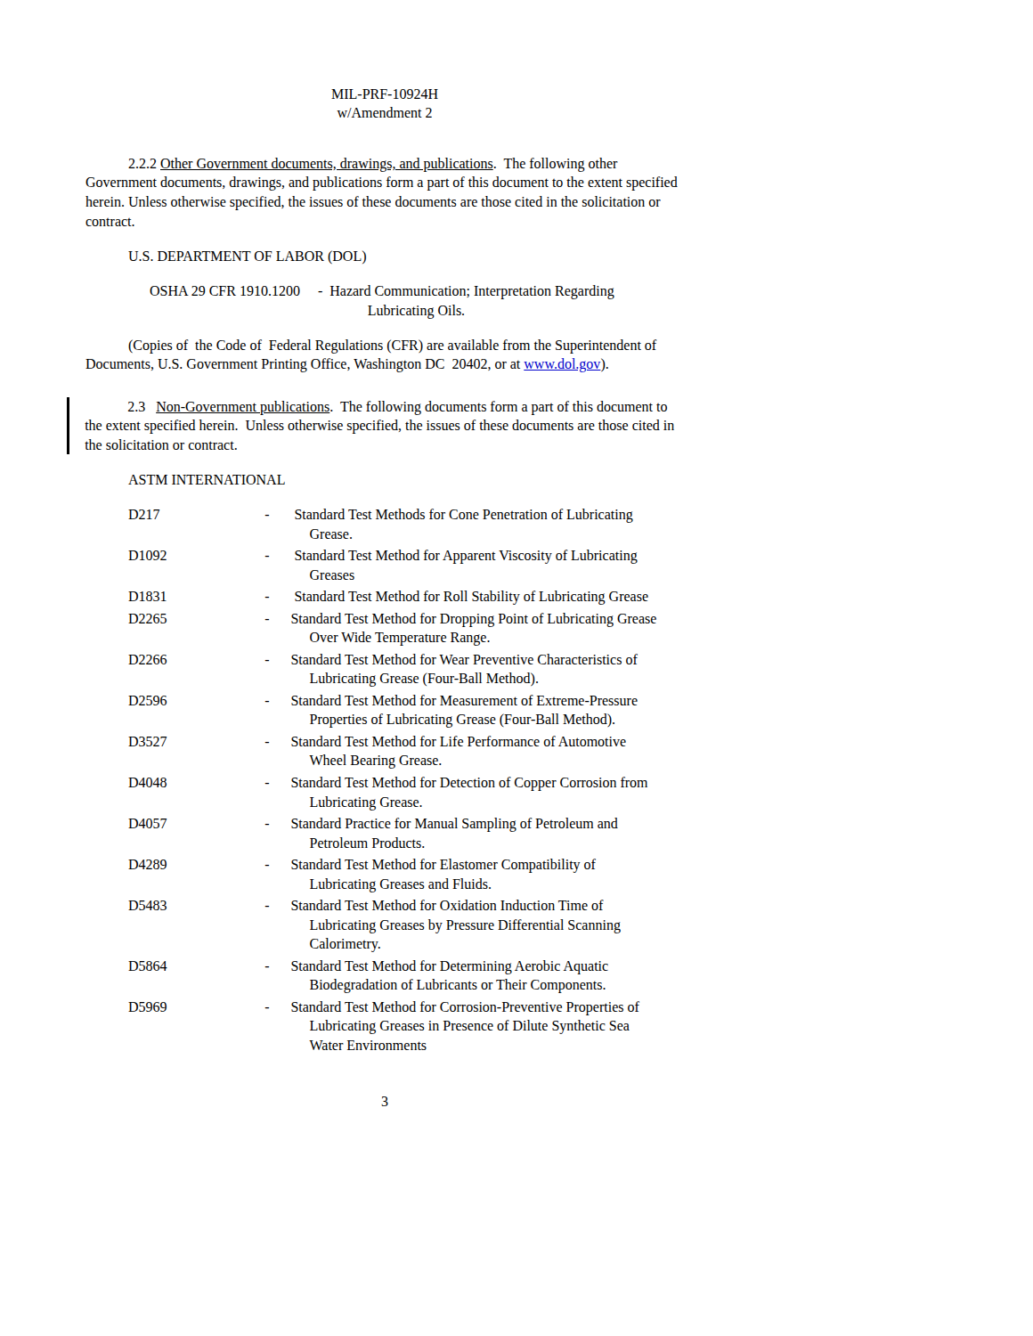MIL-PRF-10924H
w/Amendment 2
2.2.2 Other Government documents, drawings, and publications. The following other Government documents, drawings, and publications form a part of this document to the extent specified herein. Unless otherwise specified, the issues of these documents are those cited in the solicitation or contract.
U.S. DEPARTMENT OF LABOR (DOL)
OSHA 29 CFR 1910.1200 - Hazard Communication; Interpretation Regarding Lubricating Oils.
(Copies of the Code of Federal Regulations (CFR) are available from the Superintendent of Documents, U.S. Government Printing Office, Washington DC 20402, or at www.dol.gov).
2.3 Non-Government publications. The following documents form a part of this document to the extent specified herein. Unless otherwise specified, the issues of these documents are those cited in the solicitation or contract.
ASTM INTERNATIONAL
| D217 | - | Standard Test Methods for Cone Penetration of Lubricating Grease. |
| D1092 | - | Standard Test Method for Apparent Viscosity of Lubricating Greases |
| D1831 | - | Standard Test Method for Roll Stability of Lubricating Grease |
| D2265 | - | Standard Test Method for Dropping Point of Lubricating Grease Over Wide Temperature Range. |
| D2266 | - | Standard Test Method for Wear Preventive Characteristics of Lubricating Grease (Four-Ball Method). |
| D2596 | - | Standard Test Method for Measurement of Extreme-Pressure Properties of Lubricating Grease (Four-Ball Method). |
| D3527 | - | Standard Test Method for Life Performance of Automotive Wheel Bearing Grease. |
| D4048 | - | Standard Test Method for Detection of Copper Corrosion from Lubricating Grease. |
| D4057 | - | Standard Practice for Manual Sampling of Petroleum and Petroleum Products. |
| D4289 | - | Standard Test Method for Elastomer Compatibility of Lubricating Greases and Fluids. |
| D5483 | - | Standard Test Method for Oxidation Induction Time of Lubricating Greases by Pressure Differential Scanning Calorimetry. |
| D5864 | - | Standard Test Method for Determining Aerobic Aquatic Biodegradation of Lubricants or Their Components. |
| D5969 | - | Standard Test Method for Corrosion-Preventive Properties of Lubricating Greases in Presence of Dilute Synthetic Sea Water Environments |
3